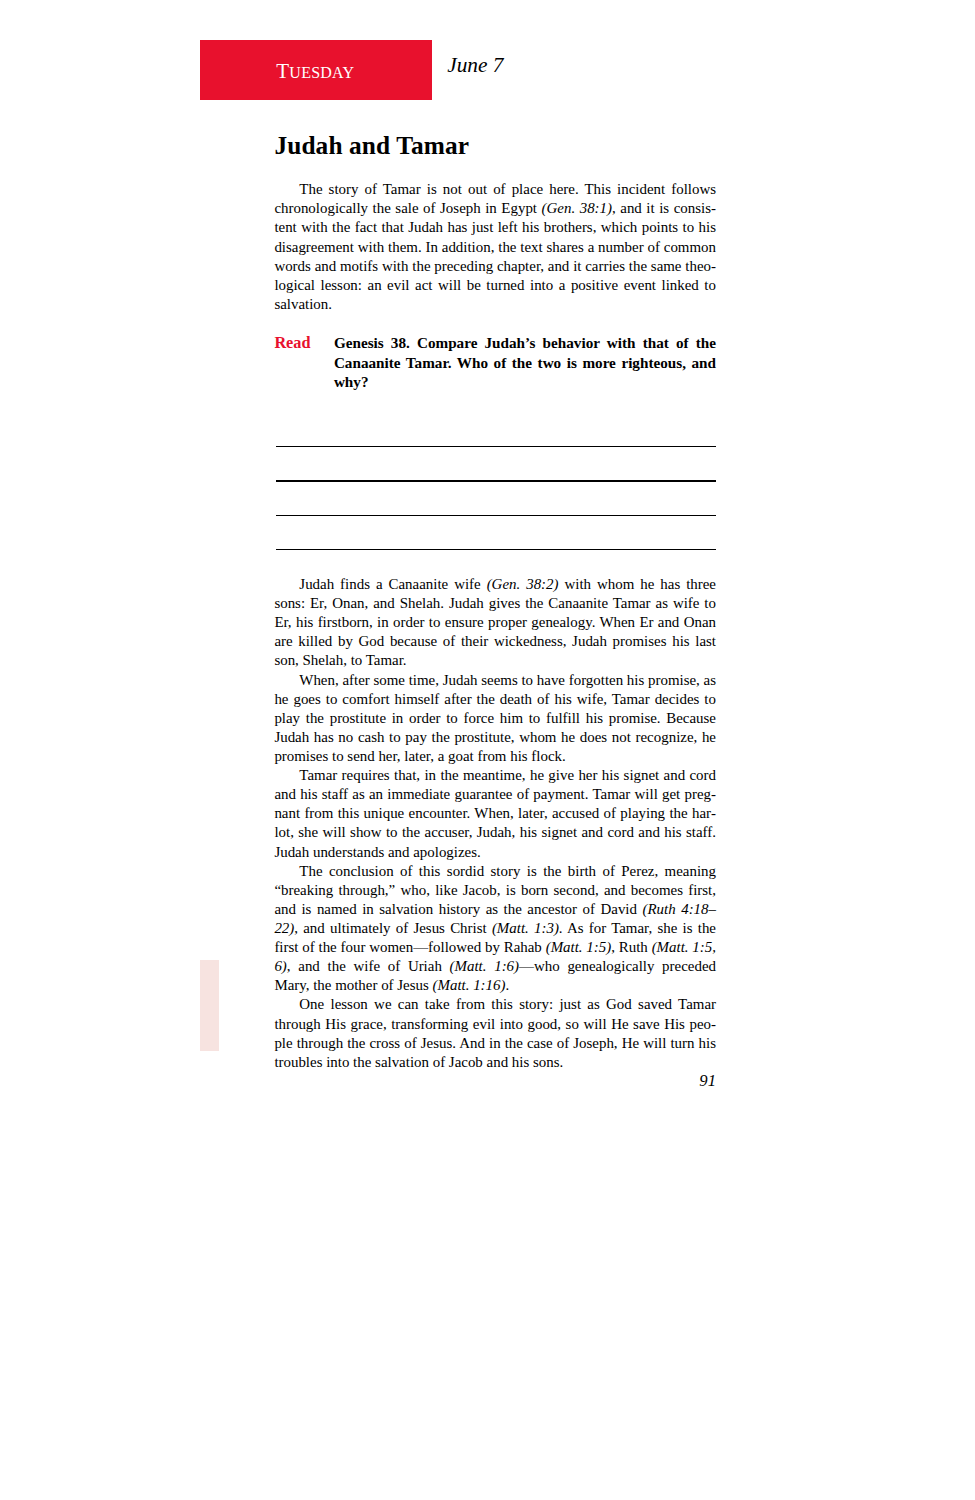Tuesday
June 7
Judah and Tamar
The story of Tamar is not out of place here. This incident follows chronologically the sale of Joseph in Egypt (Gen. 38:1), and it is consistent with the fact that Judah has just left his brothers, which points to his disagreement with them. In addition, the text shares a number of common words and motifs with the preceding chapter, and it carries the same theological lesson: an evil act will be turned into a positive event linked to salvation.
Read
Genesis 38. Compare Judah’s behavior with that of the Canaanite Tamar. Who of the two is more righteous, and why?
Judah finds a Canaanite wife (Gen. 38:2) with whom he has three sons: Er, Onan, and Shelah. Judah gives the Canaanite Tamar as wife to Er, his firstborn, in order to ensure proper genealogy. When Er and Onan are killed by God because of their wickedness, Judah promises his last son, Shelah, to Tamar.
When, after some time, Judah seems to have forgotten his promise, as he goes to comfort himself after the death of his wife, Tamar decides to play the prostitute in order to force him to fulfill his promise. Because Judah has no cash to pay the prostitute, whom he does not recognize, he promises to send her, later, a goat from his flock.
Tamar requires that, in the meantime, he give her his signet and cord and his staff as an immediate guarantee of payment. Tamar will get pregnant from this unique encounter. When, later, accused of playing the harlot, she will show to the accuser, Judah, his signet and cord and his staff. Judah understands and apologizes.
The conclusion of this sordid story is the birth of Perez, meaning “breaking through,” who, like Jacob, is born second, and becomes first, and is named in salvation history as the ancestor of David (Ruth 4:18–22), and ultimately of Jesus Christ (Matt. 1:3). As for Tamar, she is the first of the four women—followed by Rahab (Matt. 1:5), Ruth (Matt. 1:5, 6), and the wife of Uriah (Matt. 1:6)—who genealogically preceded Mary, the mother of Jesus (Matt. 1:16).
One lesson we can take from this story: just as God saved Tamar through His grace, transforming evil into good, so will He save His people through the cross of Jesus. And in the case of Joseph, He will turn his troubles into the salvation of Jacob and his sons.
91